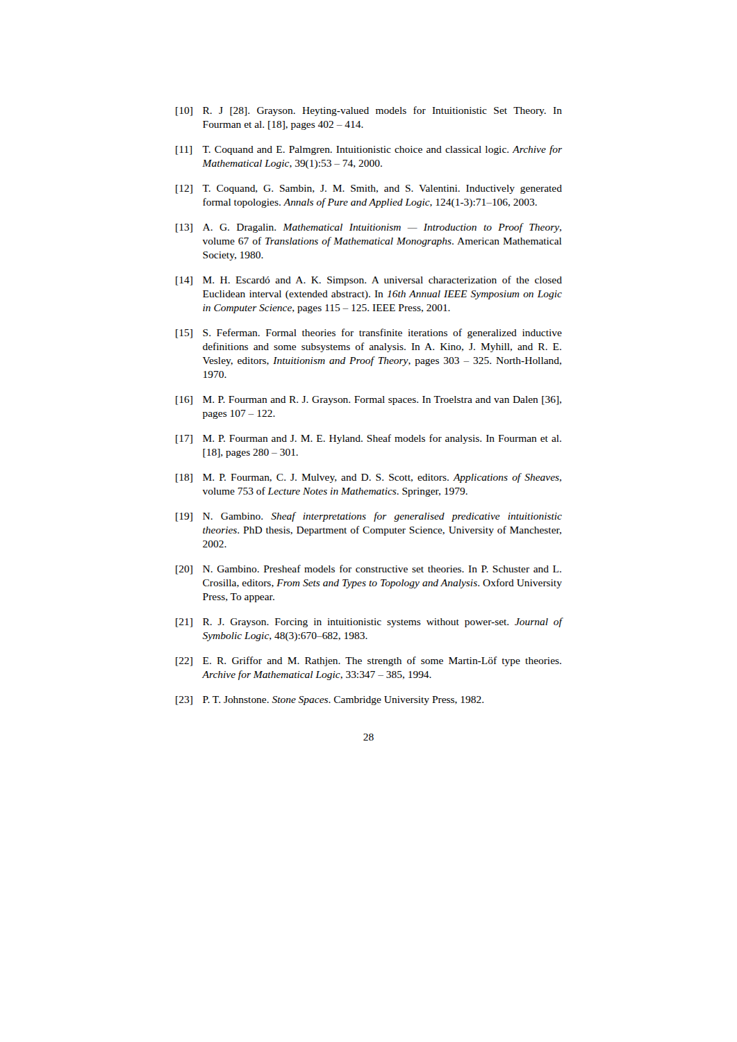[10] R. J [28]. Grayson. Heyting-valued models for Intuitionistic Set Theory. In Fourman et al. [18], pages 402 – 414.
[11] T. Coquand and E. Palmgren. Intuitionistic choice and classical logic. Archive for Mathematical Logic, 39(1):53 – 74, 2000.
[12] T. Coquand, G. Sambin, J. M. Smith, and S. Valentini. Inductively generated formal topologies. Annals of Pure and Applied Logic, 124(1-3):71–106, 2003.
[13] A. G. Dragalin. Mathematical Intuitionism — Introduction to Proof Theory, volume 67 of Translations of Mathematical Monographs. American Mathematical Society, 1980.
[14] M. H. Escardó and A. K. Simpson. A universal characterization of the closed Euclidean interval (extended abstract). In 16th Annual IEEE Symposium on Logic in Computer Science, pages 115 – 125. IEEE Press, 2001.
[15] S. Feferman. Formal theories for transfinite iterations of generalized inductive definitions and some subsystems of analysis. In A. Kino, J. Myhill, and R. E. Vesley, editors, Intuitionism and Proof Theory, pages 303 – 325. North-Holland, 1970.
[16] M. P. Fourman and R. J. Grayson. Formal spaces. In Troelstra and van Dalen [36], pages 107 – 122.
[17] M. P. Fourman and J. M. E. Hyland. Sheaf models for analysis. In Fourman et al. [18], pages 280 – 301.
[18] M. P. Fourman, C. J. Mulvey, and D. S. Scott, editors. Applications of Sheaves, volume 753 of Lecture Notes in Mathematics. Springer, 1979.
[19] N. Gambino. Sheaf interpretations for generalised predicative intuitionistic theories. PhD thesis, Department of Computer Science, University of Manchester, 2002.
[20] N. Gambino. Presheaf models for constructive set theories. In P. Schuster and L. Crosilla, editors, From Sets and Types to Topology and Analysis. Oxford University Press, To appear.
[21] R. J. Grayson. Forcing in intuitionistic systems without power-set. Journal of Symbolic Logic, 48(3):670–682, 1983.
[22] E. R. Griffor and M. Rathjen. The strength of some Martin-Löf type theories. Archive for Mathematical Logic, 33:347 – 385, 1994.
[23] P. T. Johnstone. Stone Spaces. Cambridge University Press, 1982.
28